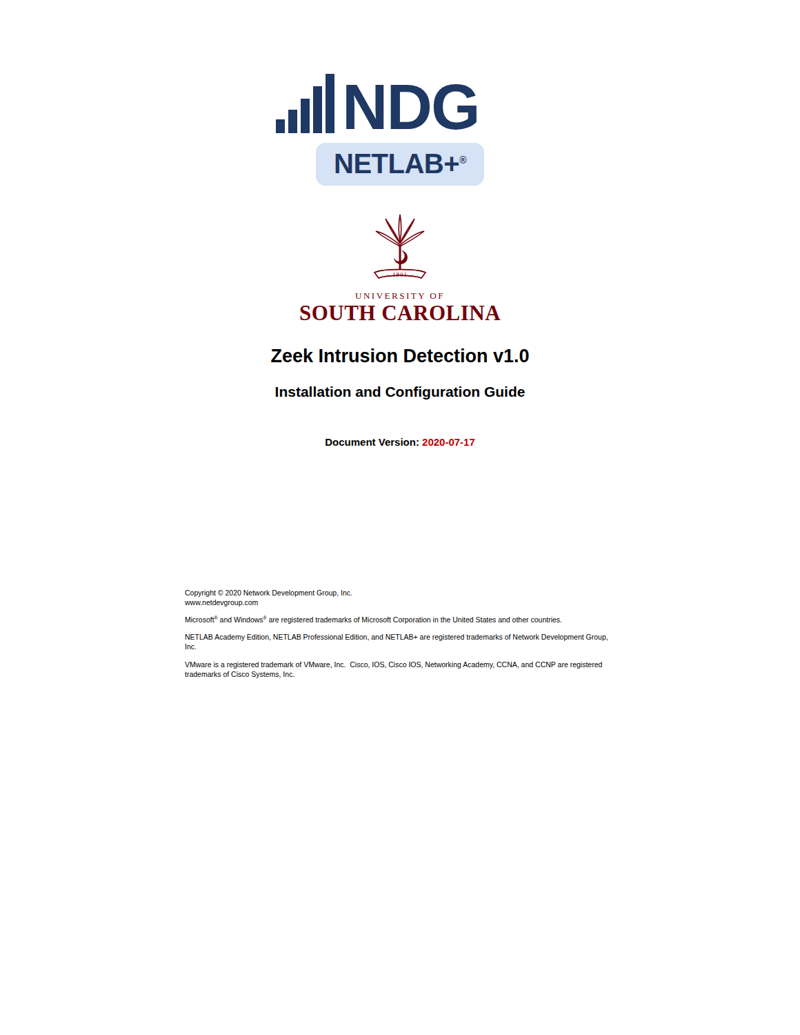NDG
NETLAB+®
1801
University of
SOUTH CAROLINA
Zeek Intrusion Detection v1.0
Installation and Configuration Guide
Document Version: 2020-07-17
Copyright © 2020 Network Development Group, Inc.
www.netdevgroup.com
Microsoft® and Windows® are registered trademarks of Microsoft Corporation in the United States and other countries.
NETLAB Academy Edition, NETLAB Professional Edition, and NETLAB+ are registered trademarks of Network Development Group, Inc.
VMware is a registered trademark of VMware, Inc. Cisco, IOS, Cisco IOS, Networking Academy, CCNA, and CCNP are registered trademarks of Cisco Systems, Inc.